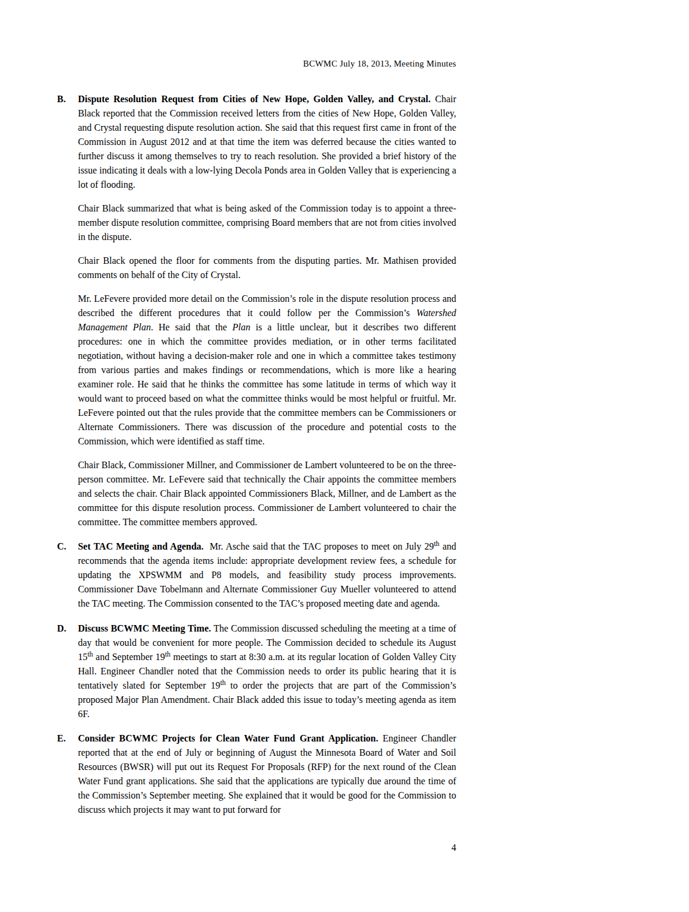BCWMC July 18, 2013, Meeting Minutes
B.
Dispute Resolution Request from Cities of New Hope, Golden Valley, and Crystal. Chair Black reported that the Commission received letters from the cities of New Hope, Golden Valley, and Crystal requesting dispute resolution action. She said that this request first came in front of the Commission in August 2012 and at that time the item was deferred because the cities wanted to further discuss it among themselves to try to reach resolution. She provided a brief history of the issue indicating it deals with a low-lying Decola Ponds area in Golden Valley that is experiencing a lot of flooding.
Chair Black summarized that what is being asked of the Commission today is to appoint a three-member dispute resolution committee, comprising Board members that are not from cities involved in the dispute.
Chair Black opened the floor for comments from the disputing parties. Mr. Mathisen provided comments on behalf of the City of Crystal.
Mr. LeFevere provided more detail on the Commission’s role in the dispute resolution process and described the different procedures that it could follow per the Commission’s Watershed Management Plan. He said that the Plan is a little unclear, but it describes two different procedures: one in which the committee provides mediation, or in other terms facilitated negotiation, without having a decision-maker role and one in which a committee takes testimony from various parties and makes findings or recommendations, which is more like a hearing examiner role. He said that he thinks the committee has some latitude in terms of which way it would want to proceed based on what the committee thinks would be most helpful or fruitful. Mr. LeFevere pointed out that the rules provide that the committee members can be Commissioners or Alternate Commissioners. There was discussion of the procedure and potential costs to the Commission, which were identified as staff time.
Chair Black, Commissioner Millner, and Commissioner de Lambert volunteered to be on the three-person committee. Mr. LeFevere said that technically the Chair appoints the committee members and selects the chair. Chair Black appointed Commissioners Black, Millner, and de Lambert as the committee for this dispute resolution process. Commissioner de Lambert volunteered to chair the committee. The committee members approved.
C.
Set TAC Meeting and Agenda. Mr. Asche said that the TAC proposes to meet on July 29th and recommends that the agenda items include: appropriate development review fees, a schedule for updating the XPSWMM and P8 models, and feasibility study process improvements. Commissioner Dave Tobelmann and Alternate Commissioner Guy Mueller volunteered to attend the TAC meeting. The Commission consented to the TAC’s proposed meeting date and agenda.
D.
Discuss BCWMC Meeting Time. The Commission discussed scheduling the meeting at a time of day that would be convenient for more people. The Commission decided to schedule its August 15th and September 19th meetings to start at 8:30 a.m. at its regular location of Golden Valley City Hall. Engineer Chandler noted that the Commission needs to order its public hearing that it is tentatively slated for September 19th to order the projects that are part of the Commission’s proposed Major Plan Amendment. Chair Black added this issue to today’s meeting agenda as item 6F.
E.
Consider BCWMC Projects for Clean Water Fund Grant Application. Engineer Chandler reported that at the end of July or beginning of August the Minnesota Board of Water and Soil Resources (BWSR) will put out its Request For Proposals (RFP) for the next round of the Clean Water Fund grant applications. She said that the applications are typically due around the time of the Commission’s September meeting. She explained that it would be good for the Commission to discuss which projects it may want to put forward for
4